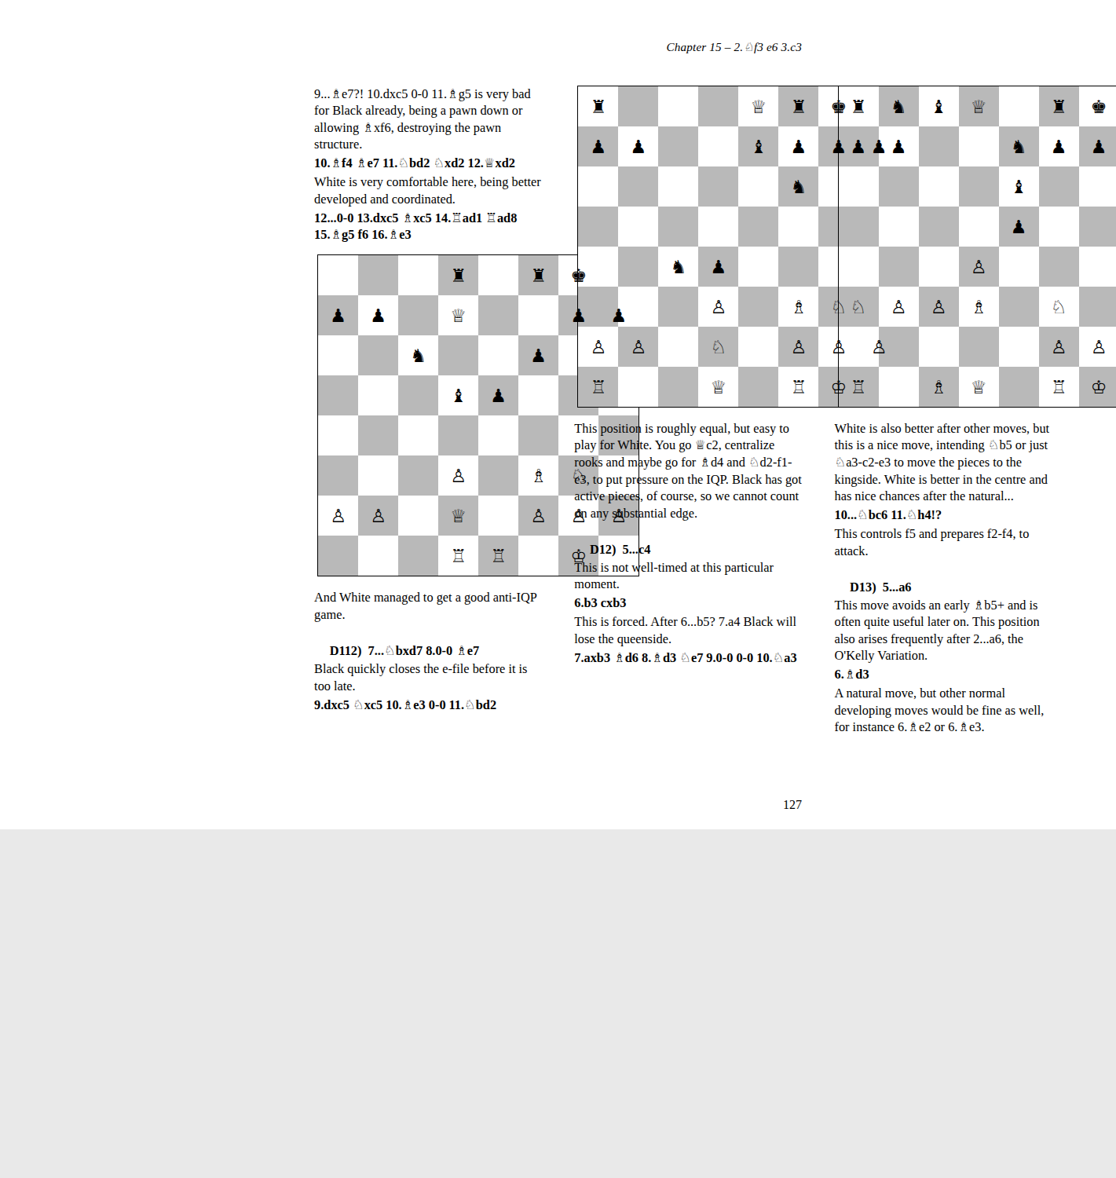Chapter 15 – 2.♘f3 e6 3.c3
9...♗e7?! 10.dxc5 0-0 11.♗g5 is very bad for Black already, being a pawn down or allowing ♗xf6, destroying the pawn structure.
10.♗f4 ♗e7 11.♘bd2 ♘xd2 12.♕xd2
White is very comfortable here, being better developed and coordinated.
12...0-0 13.dxc5 ♗xc5 14.♖ad1 ♖ad8 15.♗g5 f6 16.♗e3
| | | | ♜ | | ♜ | ♚ | |
| ♟ | ♟ | | ♕ | | | ♟ | ♟ |
| | | ♞ | | | ♟ | | |
| | | | ♝ | ♟ | | | |
| | | | ♙ | | ♗ | ♘ | |
| ♙ | ♙ | | ♕ | | ♙ | ♙ | ♙ |
| | | | ♖ | ♖ | | ♔ | |
And White managed to get a good anti-IQP game.
D112) 7...♘bxd7 8.0-0 ♗e7
Black quickly closes the e-file before it is too late.
9.dxc5 ♘xc5 10.♗e3 0-0 11.♘bd2
| ♜ | | | | ♕ | ♜ | ♚ | |
| ♟ | ♟ | | | ♝ | ♟ | ♟ | ♟ |
| | | | | | ♞ | | |
| | | ♞ | ♟ | | | | |
| | | | ♙ | | ♗ | ♘ | |
| ♙ | ♙ | | ♘ | | ♙ | ♙ | ♙ |
| ♖ | | | ♕ | | ♖ | ♔ | |
This position is roughly equal, but easy to play for White. You go ♕c2, centralize rooks and maybe go for ♗d4 and ♘d2-f1-e3, to put pressure on the IQP. Black has got active pieces, of course, so we cannot count on any substantial edge.
D12) 5...c4
This is not well-timed at this particular moment.
6.b3 cxb3
This is forced. After 6...b5? 7.a4 Black will lose the queenside.
7.axb3 ♗d6 8.♗d3 ♘e7 9.0-0 0-0 10.♘a3
| ♜ | ♞ | ♝ | ♕ | | ♜ | ♚ | |
| ♟ | ♟ | | | ♞ | ♟ | ♟ | ♟ |
| | | | | ♝ | | | |
| | | | | ♟ | | | |
| | | | ♙ | | | | |
| ♘ | ♙ | ♙ | ♗ | | ♘ | | |
| | | | | | ♙ | ♙ | ♙ |
| ♖ | | ♗ | ♕ | | ♖ | ♔ | |
White is also better after other moves, but this is a nice move, intending ♘b5 or just ♘a3-c2-e3 to move the pieces to the kingside. White is better in the centre and has nice chances after the natural...
10...♘bc6 11.♘h4!?
This controls f5 and prepares f2-f4, to attack.
D13) 5...a6
This move avoids an early ♗b5+ and is often quite useful later on. This position also arises frequently after 2...a6, the O'Kelly Variation.
6.♗d3
A natural move, but other normal developing moves would be fine as well, for instance 6.♗e2 or 6.♗e3.
127